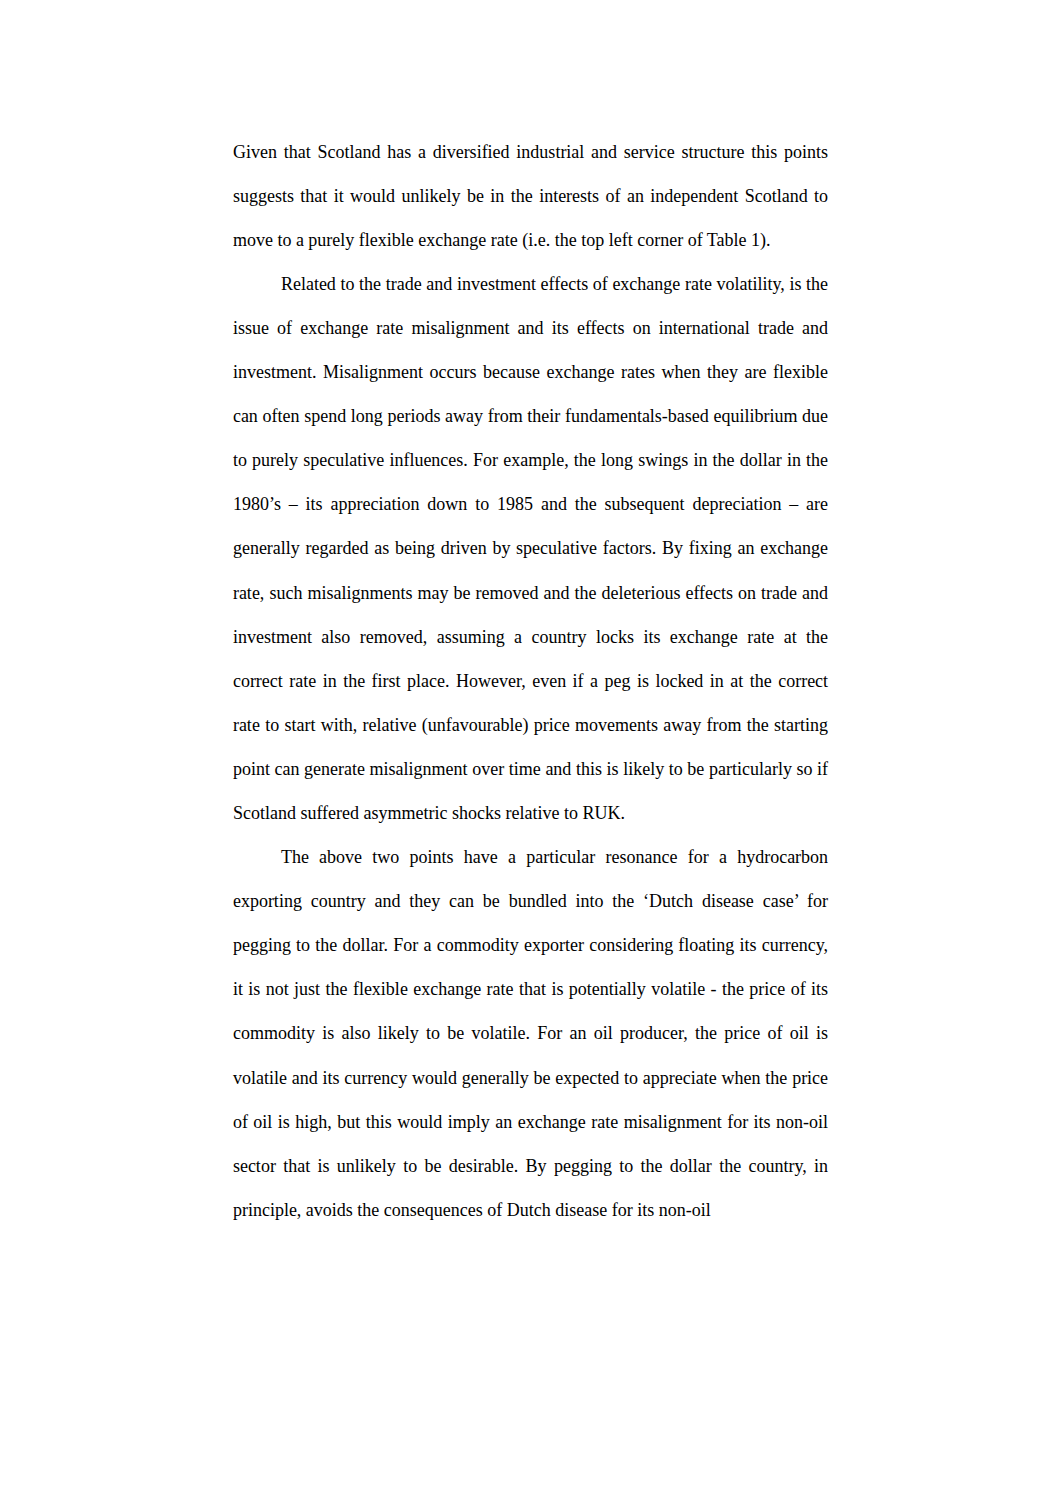Given that Scotland has a diversified industrial and service structure this points suggests that it would unlikely be in the interests of an independent Scotland to move to a purely flexible exchange rate (i.e. the top left corner of Table 1).
Related to the trade and investment effects of exchange rate volatility, is the issue of exchange rate misalignment and its effects on international trade and investment. Misalignment occurs because exchange rates when they are flexible can often spend long periods away from their fundamentals-based equilibrium due to purely speculative influences. For example, the long swings in the dollar in the 1980’s – its appreciation down to 1985 and the subsequent depreciation – are generally regarded as being driven by speculative factors. By fixing an exchange rate, such misalignments may be removed and the deleterious effects on trade and investment also removed, assuming a country locks its exchange rate at the correct rate in the first place. However, even if a peg is locked in at the correct rate to start with, relative (unfavourable) price movements away from the starting point can generate misalignment over time and this is likely to be particularly so if Scotland suffered asymmetric shocks relative to RUK.
The above two points have a particular resonance for a hydrocarbon exporting country and they can be bundled into the ‘Dutch disease case’ for pegging to the dollar. For a commodity exporter considering floating its currency, it is not just the flexible exchange rate that is potentially volatile - the price of its commodity is also likely to be volatile. For an oil producer, the price of oil is volatile and its currency would generally be expected to appreciate when the price of oil is high, but this would imply an exchange rate misalignment for its non-oil sector that is unlikely to be desirable. By pegging to the dollar the country, in principle, avoids the consequences of Dutch disease for its non-oil